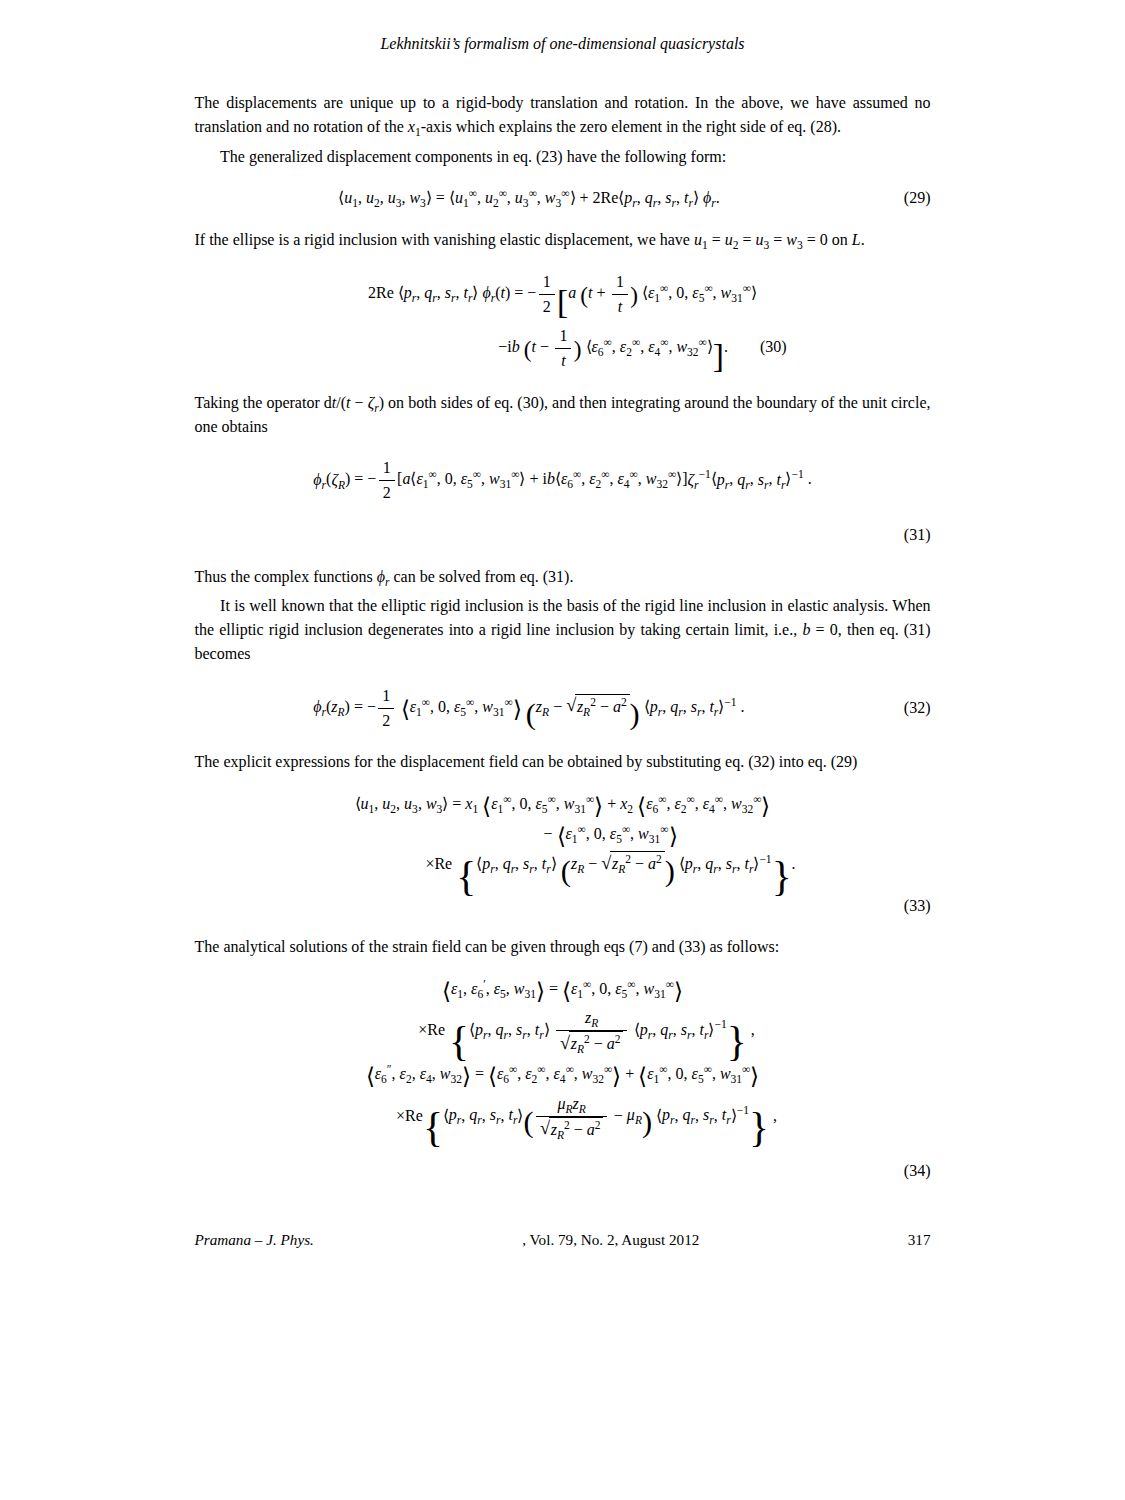Lekhnitskii’s formalism of one-dimensional quasicrystals
The displacements are unique up to a rigid-body translation and rotation. In the above, we have assumed no translation and no rotation of the x1-axis which explains the zero element in the right side of eq. (28).
The generalized displacement components in eq. (23) have the following form:
⟨u1, u2, u3, w3⟩ = ⟨u1∞, u2∞, u3∞, w3∞⟩ + 2Re⟨pr, qr, sr, tr⟩ ϕr.
(29)
If the ellipse is a rigid inclusion with vanishing elastic displacement, we have u1 = u2 = u3 = w3 = 0 on L.
2Re ⟨pr, qr, sr, tr⟩ ϕr(t) = −12[a (t + 1 t) ⟨ε1∞, 0, ε5∞, w31∞⟩ −ib (t − 1 t) ⟨ε6∞, ε2∞, ε4∞, w32∞⟩]. (30)
Taking the operator dt/(t − ζr) on both sides of eq. (30), and then integrating around the boundary of the unit circle, one obtains
ϕr(ζR) = −12[a⟨ε1∞, 0, ε5∞, w31∞⟩ + ib⟨ε6∞, ε2∞, ε4∞, w32∞⟩]ζr−1⟨pr, qr, sr, tr⟩−1 .
(31)
Thus the complex functions ϕr can be solved from eq. (31).
It is well known that the elliptic rigid inclusion is the basis of the rigid line inclusion in elastic analysis. When the elliptic rigid inclusion degenerates into a rigid line inclusion by taking certain limit, i.e., b = 0, then eq. (31) becomes
ϕr(zR) = −12 ⟨ε1∞, 0, ε5∞, w31∞⟩ (zR − zR2 − a2) ⟨pr, qr, sr, tr⟩−1 .
(32)
The explicit expressions for the displacement field can be obtained by substituting eq. (32) into eq. (29)
⟨u1, u2, u3, w3⟩ = x1 ⟨ε1∞, 0, ε5∞, w31∞⟩ + x2 ⟨ε6∞, ε2∞, ε4∞, w32∞⟩ − ⟨ε1∞, 0, ε5∞, w31∞⟩ ×Re {⟨pr, qr, sr, tr⟩ (zR − zR2 − a2) ⟨pr, qr, sr, tr⟩−1}.
(33)
The analytical solutions of the strain field can be given through eqs (7) and (33) as follows:
⟨ε1, ε6′, ε5, w31⟩ = ⟨ε1∞, 0, ε5∞, w31∞⟩ ×Re {⟨pr, qr, sr, tr⟩ zR zR2 − a2 ⟨pr, qr, sr, tr⟩−1} , ⟨ε6″, ε2, ε4, w32⟩ = ⟨ε6∞, ε2∞, ε4∞, w32∞⟩ + ⟨ε1∞, 0, ε5∞, w31∞⟩ ×Re{⟨pr, qr, sr, tr⟩(μRzR zR2 − a2 − μR) ⟨pr, qr, sr, tr⟩−1} ,
(34)
Pramana – J. Phys., Vol. 79, No. 2, August 2012 317